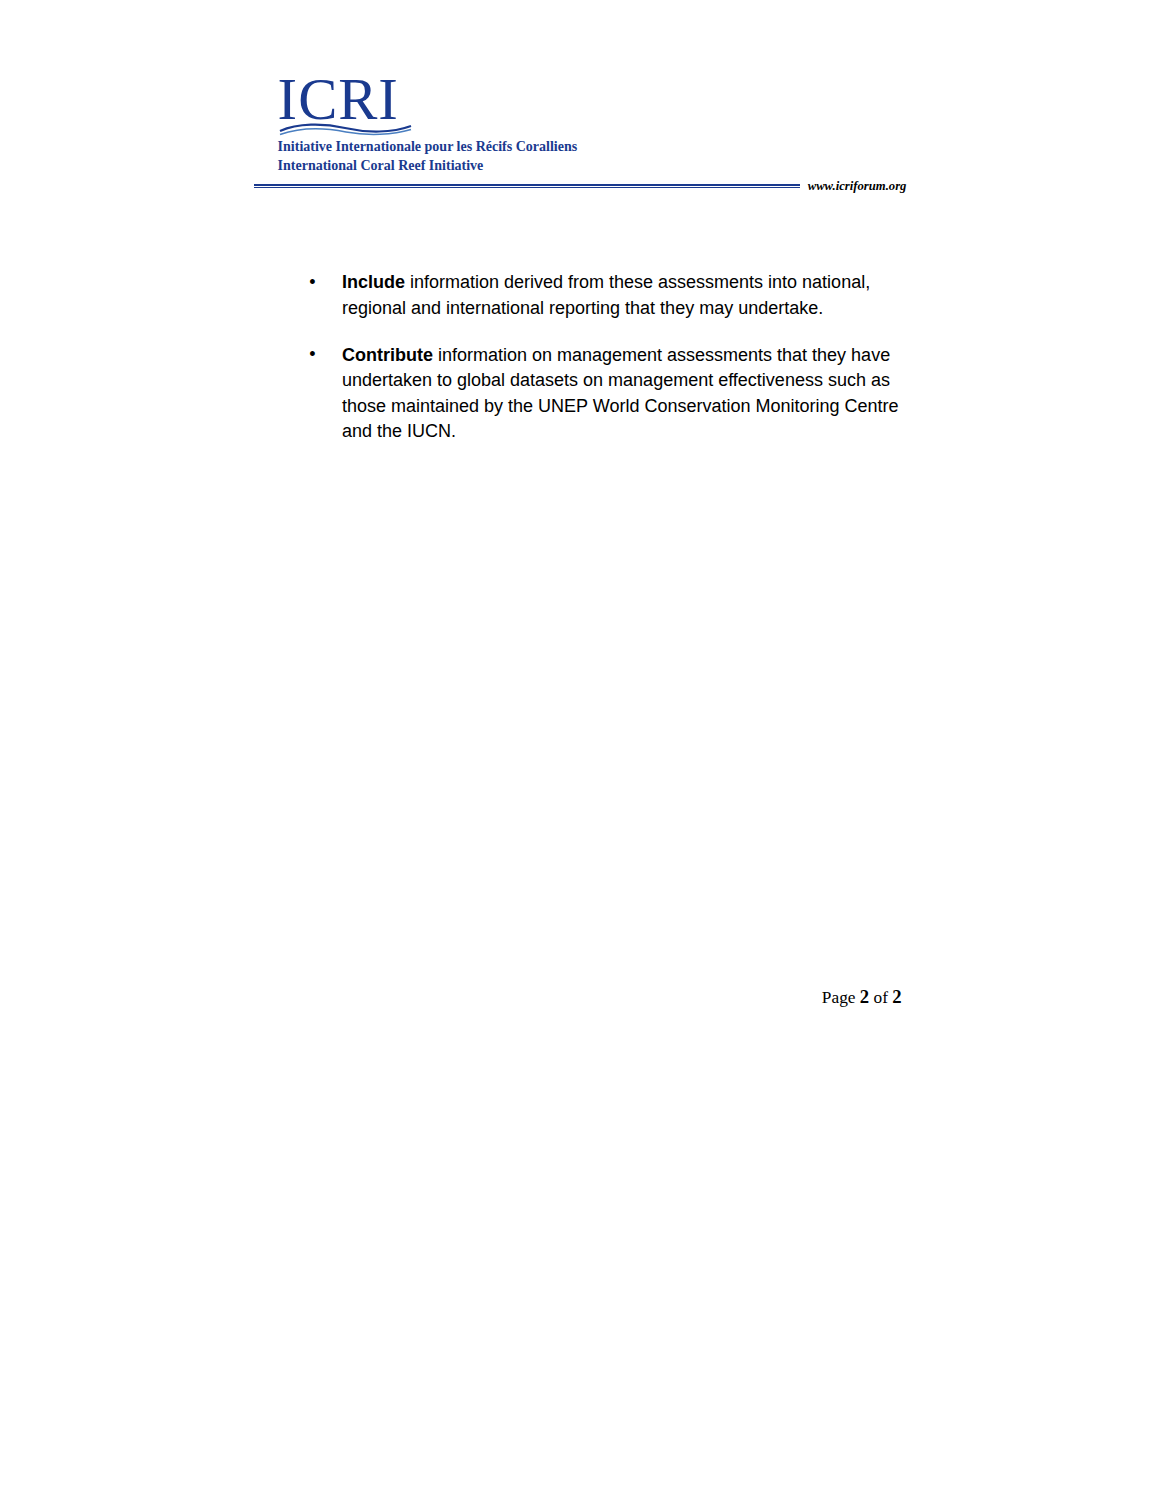ICRI
Initiative Internationale pour les Récifs Coralliens
International Coral Reef Initiative
www.icriforum.org
Include information derived from these assessments into national, regional and international reporting that they may undertake.
Contribute information on management assessments that they have undertaken to global datasets on management effectiveness such as those maintained by the UNEP World Conservation Monitoring Centre and the IUCN.
Page 2 of 2